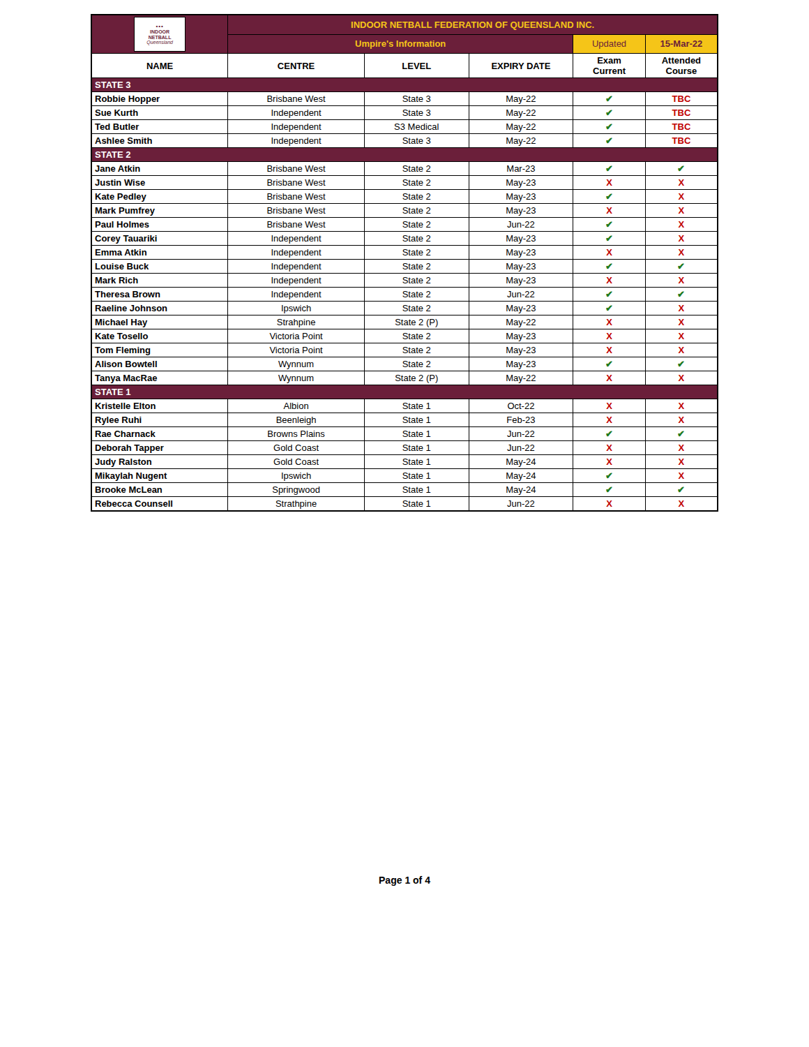| ••• INDOOR NETBALL Queensland | INDOOR NETBALL FEDERATION OF QUEENSLAND INC. |
| Umpire's Information | Updated | 15-Mar-22 |
| NAME | CENTRE | LEVEL | EXPIRY DATE | Exam Current | Attended Course |
| STATE 3 |
| Robbie Hopper | Brisbane West | State 3 | May-22 | ✔ | TBC |
| Sue Kurth | Independent | State 3 | May-22 | ✔ | TBC |
| Ted Butler | Independent | S3 Medical | May-22 | ✔ | TBC |
| Ashlee Smith | Independent | State 3 | May-22 | ✔ | TBC |
| STATE 2 |
| Jane Atkin | Brisbane West | State 2 | Mar-23 | ✔ | ✔ |
| Justin Wise | Brisbane West | State 2 | May-23 | X | X |
| Kate Pedley | Brisbane West | State 2 | May-23 | ✔ | X |
| Mark Pumfrey | Brisbane West | State 2 | May-23 | X | X |
| Paul Holmes | Brisbane West | State 2 | Jun-22 | ✔ | X |
| Corey Tauariki | Independent | State 2 | May-23 | ✔ | X |
| Emma Atkin | Independent | State 2 | May-23 | X | X |
| Louise Buck | Independent | State 2 | May-23 | ✔ | ✔ |
| Mark Rich | Independent | State 2 | May-23 | X | X |
| Theresa Brown | Independent | State 2 | Jun-22 | ✔ | ✔ |
| Raeline Johnson | Ipswich | State 2 | May-23 | ✔ | X |
| Michael Hay | Strahpine | State 2 (P) | May-22 | X | X |
| Kate Tosello | Victoria Point | State 2 | May-23 | X | X |
| Tom Fleming | Victoria Point | State 2 | May-23 | X | X |
| Alison Bowtell | Wynnum | State 2 | May-23 | ✔ | ✔ |
| Tanya MacRae | Wynnum | State 2 (P) | May-22 | X | X |
| STATE 1 |
| Kristelle Elton | Albion | State 1 | Oct-22 | X | X |
| Rylee Ruhi | Beenleigh | State 1 | Feb-23 | X | X |
| Rae Charnack | Browns Plains | State 1 | Jun-22 | ✔ | ✔ |
| Deborah Tapper | Gold Coast | State 1 | Jun-22 | X | X |
| Judy Ralston | Gold Coast | State 1 | May-24 | X | X |
| Mikaylah Nugent | Ipswich | State 1 | May-24 | ✔ | X |
| Brooke McLean | Springwood | State 1 | May-24 | ✔ | ✔ |
| Rebecca Counsell | Strathpine | State 1 | Jun-22 | X | X |
Page 1 of 4